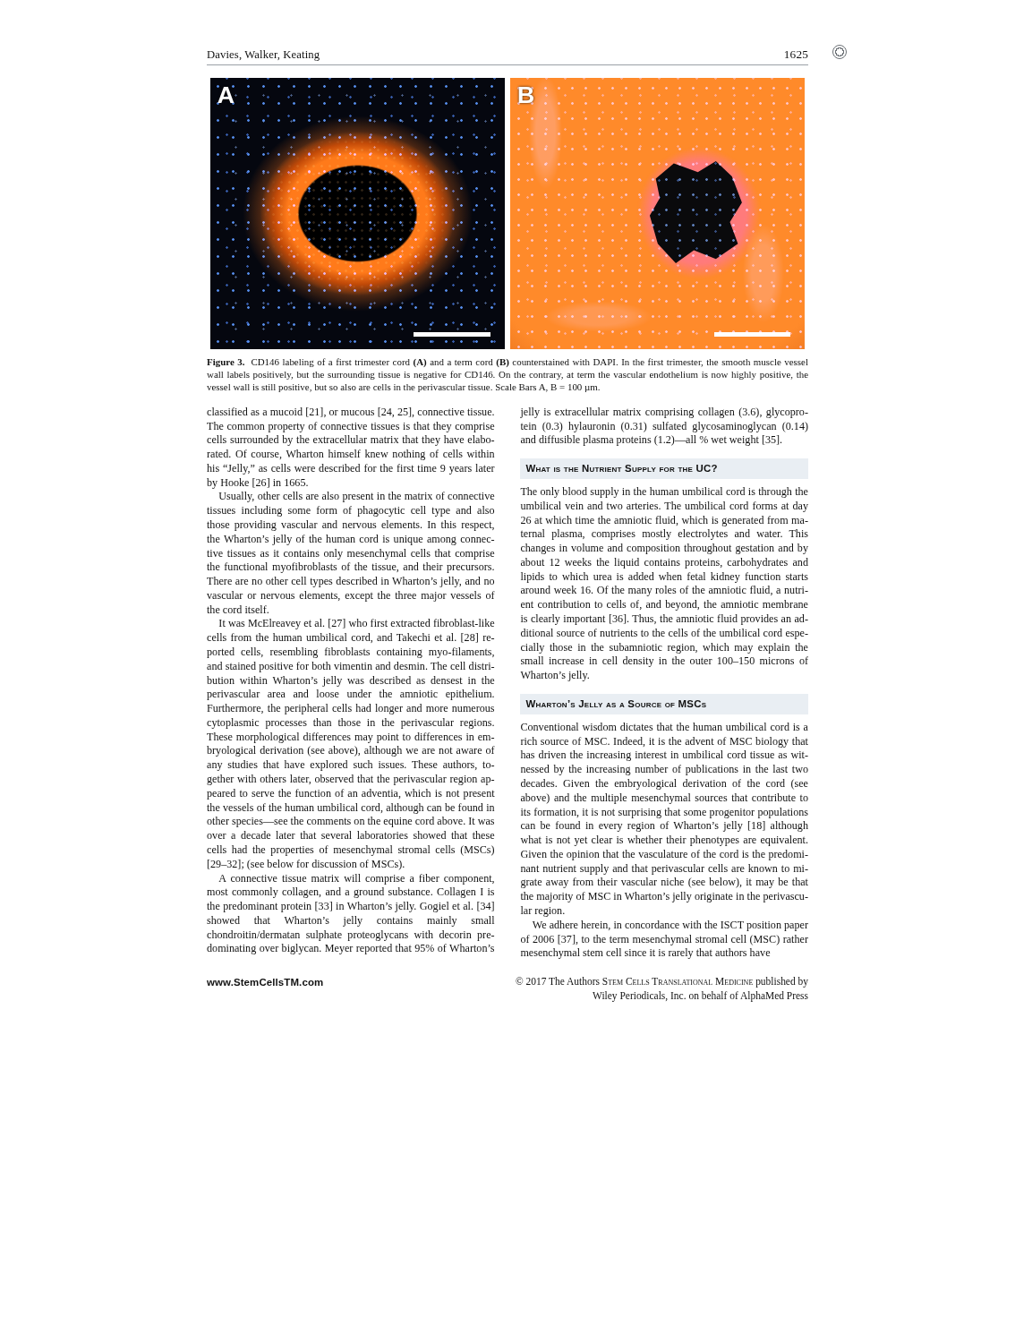Davies, Walker, Keating
1625
A
B
Figure 3. CD146 labeling of a first trimester cord (A) and a term cord (B) counterstained with DAPI. In the first trimester, the smooth muscle vessel wall labels positively, but the surrounding tissue is negative for CD146. On the contrary, at term the vascular endothelium is now highly positive, the vessel wall is still positive, but so also are cells in the perivascular tissue. Scale Bars A, B = 100 µm.
classified as a mucoid [21], or mucous [24, 25], connective tissue. The common property of connective tissues is that they comprise cells surrounded by the extracellular matrix that they have elaborated. Of course, Wharton himself knew nothing of cells within his “Jelly,” as cells were described for the first time 9 years later by Hooke [26] in 1665.
Usually, other cells are also present in the matrix of connective tissues including some form of phagocytic cell type and also those providing vascular and nervous elements. In this respect, the Wharton’s jelly of the human cord is unique among connective tissues as it contains only mesenchymal cells that comprise the functional myofibroblasts of the tissue, and their precursors. There are no other cell types described in Wharton’s jelly, and no vascular or nervous elements, except the three major vessels of the cord itself.
It was McElreavey et al. [27] who first extracted fibroblast-like cells from the human umbilical cord, and Takechi et al. [28] reported cells, resembling fibroblasts containing myo-filaments, and stained positive for both vimentin and desmin. The cell distribution within Wharton’s jelly was described as densest in the perivascular area and loose under the amniotic epithelium. Furthermore, the peripheral cells had longer and more numerous cytoplasmic processes than those in the perivascular regions. These morphological differences may point to differences in embryological derivation (see above), although we are not aware of any studies that have explored such issues. These authors, together with others later, observed that the perivascular region appeared to serve the function of an adventia, which is not present the vessels of the human umbilical cord, although can be found in other species—see the comments on the equine cord above. It was over a decade later that several laboratories showed that these cells had the properties of mesenchymal stromal cells (MSCs) [29–32]; (see below for discussion of MSCs).
A connective tissue matrix will comprise a fiber component, most commonly collagen, and a ground substance. Collagen I is the predominant protein [33] in Wharton’s jelly. Gogiel et al. [34] showed that Wharton’s jelly contains mainly small chondroitin/dermatan sulphate proteoglycans with decorin predominating over biglycan. Meyer reported that 95% of Wharton’s jelly is extracellular matrix comprising collagen (3.6), glycoprotein (0.3) hylauronin (0.31) sulfated glycosaminoglycan (0.14) and diffusible plasma proteins (1.2)—all % wet weight [35].
What is the Nutrient Supply for the UC?
The only blood supply in the human umbilical cord is through the umbilical vein and two arteries. The umbilical cord forms at day 26 at which time the amniotic fluid, which is generated from maternal plasma, comprises mostly electrolytes and water. This changes in volume and composition throughout gestation and by about 12 weeks the liquid contains proteins, carbohydrates and lipids to which urea is added when fetal kidney function starts around week 16. Of the many roles of the amniotic fluid, a nutrient contribution to cells of, and beyond, the amniotic membrane is clearly important [36]. Thus, the amniotic fluid provides an additional source of nutrients to the cells of the umbilical cord especially those in the subamniotic region, which may explain the small increase in cell density in the outer 100–150 microns of Wharton’s jelly.
Wharton’s Jelly as a Source of MSCs
Conventional wisdom dictates that the human umbilical cord is a rich source of MSC. Indeed, it is the advent of MSC biology that has driven the increasing interest in umbilical cord tissue as witnessed by the increasing number of publications in the last two decades. Given the embryological derivation of the cord (see above) and the multiple mesenchymal sources that contribute to its formation, it is not surprising that some progenitor populations can be found in every region of Wharton’s jelly [18] although what is not yet clear is whether their phenotypes are equivalent. Given the opinion that the vasculature of the cord is the predominant nutrient supply and that perivascular cells are known to migrate away from their vascular niche (see below), it may be that the majority of MSC in Wharton’s jelly originate in the perivascular region.
We adhere herein, in concordance with the ISCT position paper of 2006 [37], to the term mesenchymal stromal cell (MSC) rather mesenchymal stem cell since it is rarely that authors have
www.StemCellsTM.com
© 2017 The Authors Stem Cells Translational Medicine published by
Wiley Periodicals, Inc. on behalf of AlphaMed Press